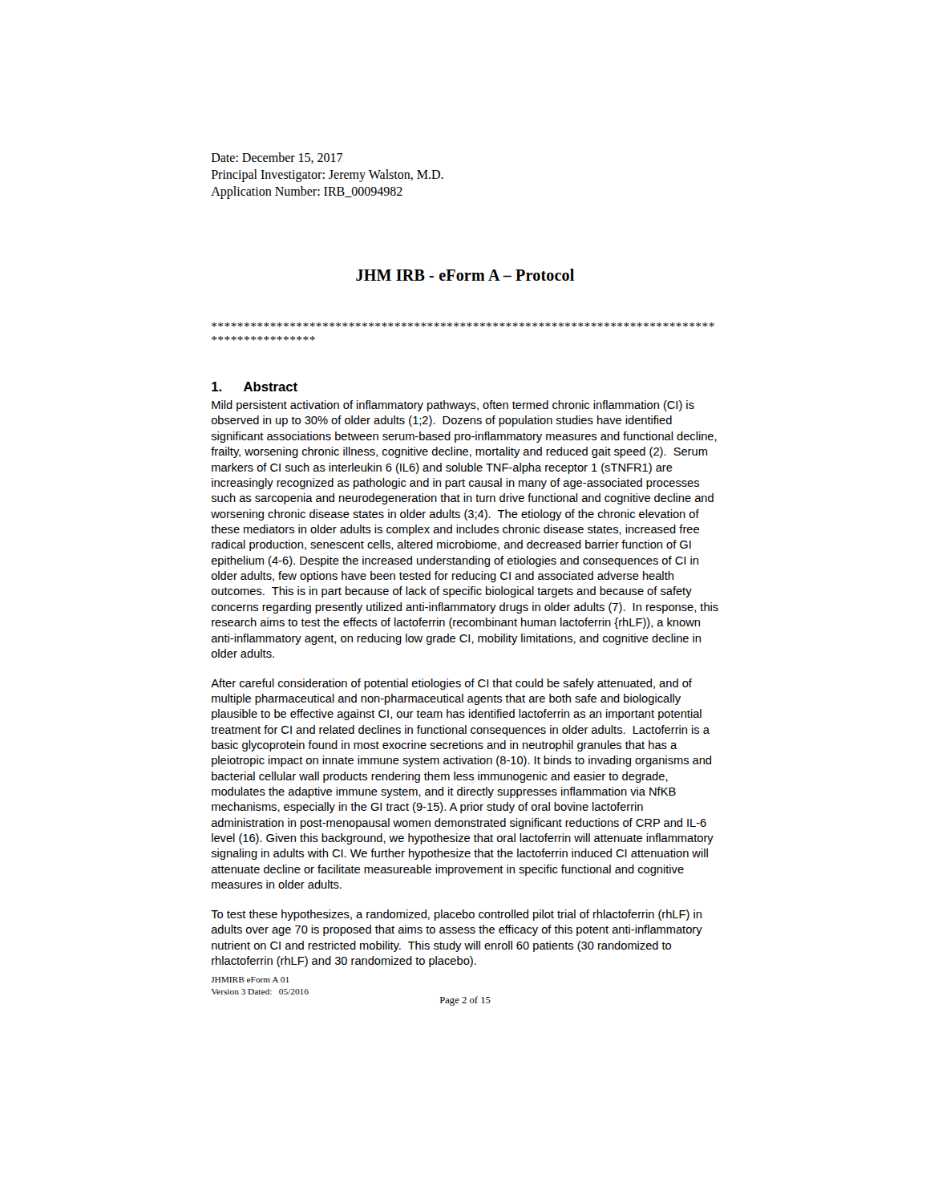Date: December 15, 2017
Principal Investigator: Jeremy Walston, M.D.
Application Number: IRB_00094982
JHM IRB - eForm A – Protocol
*********************************************************************************************
1. Abstract
Mild persistent activation of inflammatory pathways, often termed chronic inflammation (CI) is observed in up to 30% of older adults (1;2). Dozens of population studies have identified significant associations between serum-based pro-inflammatory measures and functional decline, frailty, worsening chronic illness, cognitive decline, mortality and reduced gait speed (2). Serum markers of CI such as interleukin 6 (IL6) and soluble TNF-alpha receptor 1 (sTNFR1) are increasingly recognized as pathologic and in part causal in many of age-associated processes such as sarcopenia and neurodegeneration that in turn drive functional and cognitive decline and worsening chronic disease states in older adults (3;4). The etiology of the chronic elevation of these mediators in older adults is complex and includes chronic disease states, increased free radical production, senescent cells, altered microbiome, and decreased barrier function of GI epithelium (4-6). Despite the increased understanding of etiologies and consequences of CI in older adults, few options have been tested for reducing CI and associated adverse health outcomes. This is in part because of lack of specific biological targets and because of safety concerns regarding presently utilized anti-inflammatory drugs in older adults (7). In response, this research aims to test the effects of lactoferrin (recombinant human lactoferrin {rhLF)), a known anti-inflammatory agent, on reducing low grade CI, mobility limitations, and cognitive decline in older adults.
After careful consideration of potential etiologies of CI that could be safely attenuated, and of multiple pharmaceutical and non-pharmaceutical agents that are both safe and biologically plausible to be effective against CI, our team has identified lactoferrin as an important potential treatment for CI and related declines in functional consequences in older adults. Lactoferrin is a basic glycoprotein found in most exocrine secretions and in neutrophil granules that has a pleiotropic impact on innate immune system activation (8-10). It binds to invading organisms and bacterial cellular wall products rendering them less immunogenic and easier to degrade, modulates the adaptive immune system, and it directly suppresses inflammation via NfKB mechanisms, especially in the GI tract (9-15). A prior study of oral bovine lactoferrin administration in post-menopausal women demonstrated significant reductions of CRP and IL-6 level (16). Given this background, we hypothesize that oral lactoferrin will attenuate inflammatory signaling in adults with CI. We further hypothesize that the lactoferrin induced CI attenuation will attenuate decline or facilitate measureable improvement in specific functional and cognitive measures in older adults.
To test these hypothesizes, a randomized, placebo controlled pilot trial of rhlactoferrin (rhLF) in adults over age 70 is proposed that aims to assess the efficacy of this potent anti-inflammatory nutrient on CI and restricted mobility. This study will enroll 60 patients (30 randomized to rhlactoferrin (rhLF) and 30 randomized to placebo).
JHMIRB eForm A 01
Version 3 Dated: 05/2016
Page 2 of 15